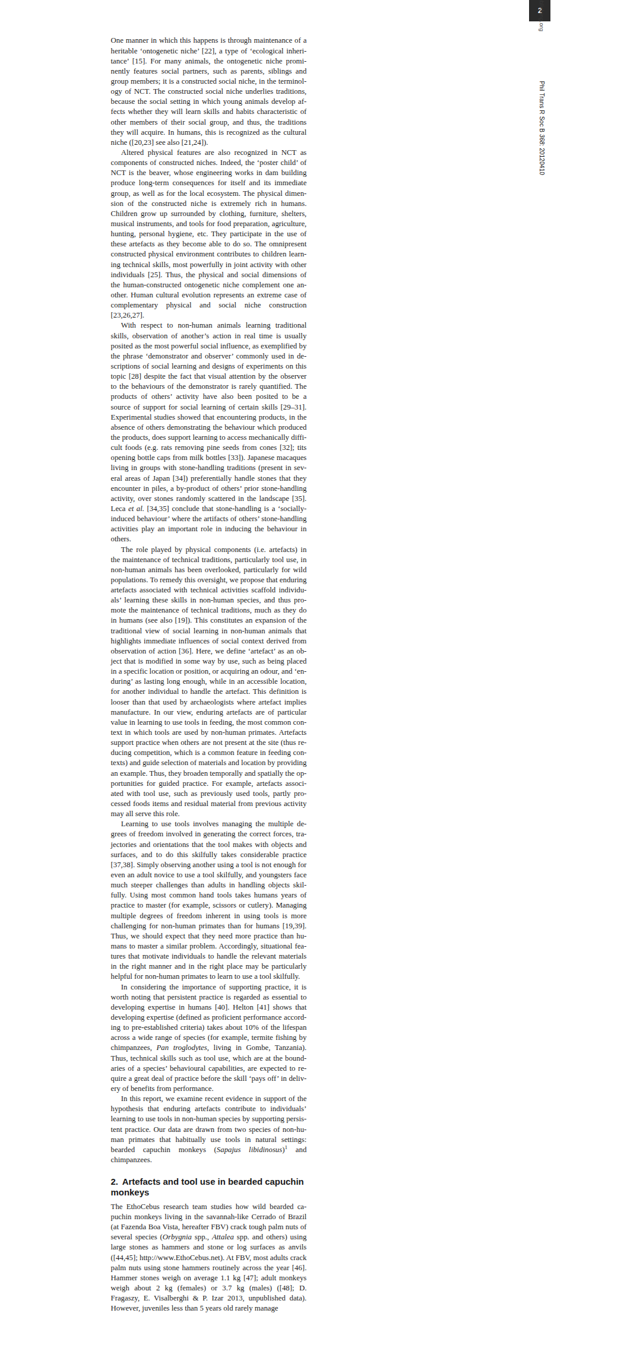2
rstb.royalsocietypublishing.org
Phil Trans R Soc B 368: 20120410
One manner in which this happens is through maintenance of a heritable ‘ontogenetic niche’ [22], a type of ‘ecological inheritance’ [15]. For many animals, the ontogenetic niche prominently features social partners, such as parents, siblings and group members; it is a constructed social niche, in the terminology of NCT. The constructed social niche underlies traditions, because the social setting in which young animals develop affects whether they will learn skills and habits characteristic of other members of their social group, and thus, the traditions they will acquire. In humans, this is recognized as the cultural niche ([20,23] see also [21,24]).
Altered physical features are also recognized in NCT as components of constructed niches. Indeed, the ‘poster child’ of NCT is the beaver, whose engineering works in dam building produce long-term consequences for itself and its immediate group, as well as for the local ecosystem. The physical dimension of the constructed niche is extremely rich in humans. Children grow up surrounded by clothing, furniture, shelters, musical instruments, and tools for food preparation, agriculture, hunting, personal hygiene, etc. They participate in the use of these artefacts as they become able to do so. The omnipresent constructed physical environment contributes to children learning technical skills, most powerfully in joint activity with other individuals [25]. Thus, the physical and social dimensions of the human-constructed ontogenetic niche complement one another. Human cultural evolution represents an extreme case of complementary physical and social niche construction [23,26,27].
With respect to non-human animals learning traditional skills, observation of another’s action in real time is usually posited as the most powerful social influence, as exemplified by the phrase ‘demonstrator and observer’ commonly used in descriptions of social learning and designs of experiments on this topic [28] despite the fact that visual attention by the observer to the behaviours of the demonstrator is rarely quantified. The products of others’ activity have also been posited to be a source of support for social learning of certain skills [29–31]. Experimental studies showed that encountering products, in the absence of others demonstrating the behaviour which produced the products, does support learning to access mechanically difficult foods (e.g. rats removing pine seeds from cones [32]; tits opening bottle caps from milk bottles [33]). Japanese macaques living in groups with stone-handling traditions (present in several areas of Japan [34]) preferentially handle stones that they encounter in piles, a by-product of others’ prior stone-handling activity, over stones randomly scattered in the landscape [35]. Leca et al. [34,35] conclude that stone-handling is a ‘socially-induced behaviour’ where the artifacts of others’ stone-handling activities play an important role in inducing the behaviour in others.
The role played by physical components (i.e. artefacts) in the maintenance of technical traditions, particularly tool use, in non-human animals has been overlooked, particularly for wild populations. To remedy this oversight, we propose that enduring artefacts associated with technical activities scaffold individuals’ learning these skills in non-human species, and thus promote the maintenance of technical traditions, much as they do in humans (see also [19]). This constitutes an expansion of the traditional view of social learning in non-human animals that highlights immediate influences of social context derived from observation of action [36]. Here, we define ‘artefact’ as an object that is modified in some way by use, such as being placed in a specific location or position, or acquiring an odour, and ‘enduring’ as lasting long enough, while in an accessible location, for another individual to handle the artefact. This definition is looser than that used by archaeologists where artefact implies manufacture. In our view, enduring artefacts are of particular value in learning to use tools in feeding, the most common context in which tools are used by non-human primates. Artefacts support practice when others are not present at the site (thus reducing competition, which is a common feature in feeding contexts) and guide selection of materials and location by providing an example. Thus, they broaden temporally and spatially the opportunities for guided practice. For example, artefacts associated with tool use, such as previously used tools, partly processed foods items and residual material from previous activity may all serve this role.
Learning to use tools involves managing the multiple degrees of freedom involved in generating the correct forces, trajectories and orientations that the tool makes with objects and surfaces, and to do this skilfully takes considerable practice [37,38]. Simply observing another using a tool is not enough for even an adult novice to use a tool skilfully, and youngsters face much steeper challenges than adults in handling objects skilfully. Using most common hand tools takes humans years of practice to master (for example, scissors or cutlery). Managing multiple degrees of freedom inherent in using tools is more challenging for non-human primates than for humans [19,39]. Thus, we should expect that they need more practice than humans to master a similar problem. Accordingly, situational features that motivate individuals to handle the relevant materials in the right manner and in the right place may be particularly helpful for non-human primates to learn to use a tool skilfully.
In considering the importance of supporting practice, it is worth noting that persistent practice is regarded as essential to developing expertise in humans [40]. Helton [41] shows that developing expertise (defined as proficient performance according to pre-established criteria) takes about 10% of the lifespan across a wide range of species (for example, termite fishing by chimpanzees, Pan troglodytes, living in Gombe, Tanzania). Thus, technical skills such as tool use, which are at the boundaries of a species’ behavioural capabilities, are expected to require a great deal of practice before the skill ‘pays off’ in delivery of benefits from performance.
In this report, we examine recent evidence in support of the hypothesis that enduring artefacts contribute to individuals’ learning to use tools in non-human species by supporting persistent practice. Our data are drawn from two species of non-human primates that habitually use tools in natural settings: bearded capuchin monkeys (Sapajus libidinosus)1 and chimpanzees.
2. Artefacts and tool use in bearded capuchin monkeys
The EthoCebus research team studies how wild bearded capuchin monkeys living in the savannah-like Cerrado of Brazil (at Fazenda Boa Vista, hereafter FBV) crack tough palm nuts of several species (Orbygnia spp., Attalea spp. and others) using large stones as hammers and stone or log surfaces as anvils ([44,45]; http://www.EthoCebus.net). At FBV, most adults crack palm nuts using stone hammers routinely across the year [46]. Hammer stones weigh on average 1.1 kg [47]; adult monkeys weigh about 2 kg (females) or 3.7 kg (males) ([48]; D. Fragaszy, E. Visalberghi & P. Izar 2013, unpublished data). However, juveniles less than 5 years old rarely manage